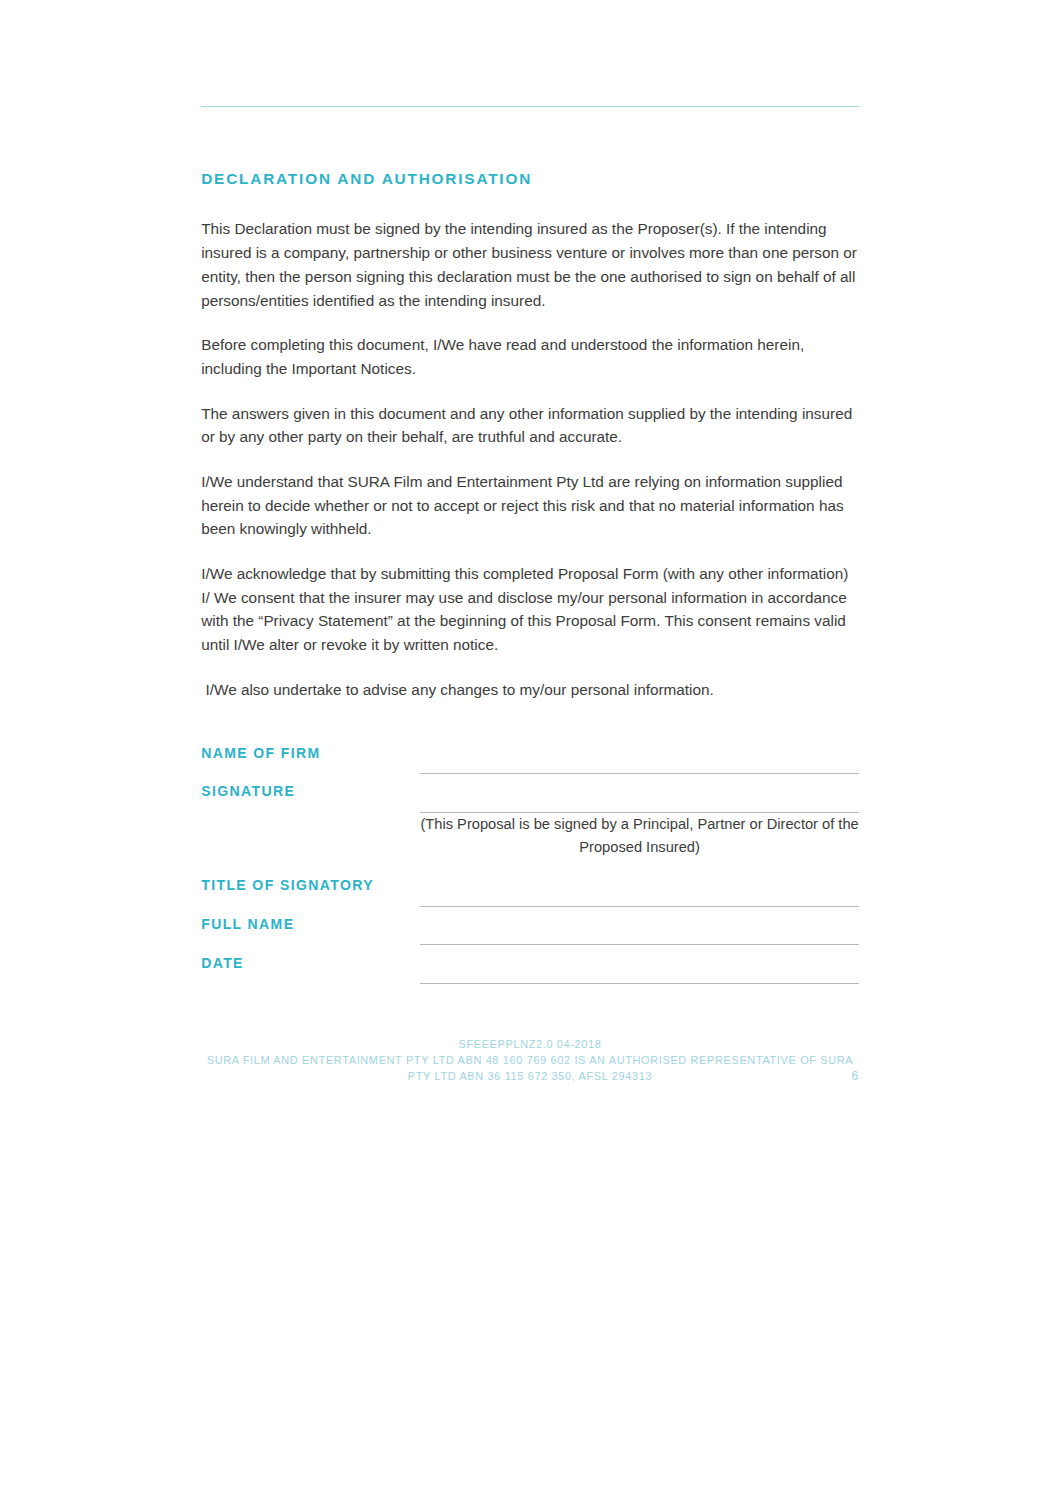Declaration and Authorisation
This Declaration must be signed by the intending insured as the Proposer(s). If the intending insured is a company, partnership or other business venture or involves more than one person or entity, then the person signing this declaration must be the one authorised to sign on behalf of all persons/entities identified as the intending insured.
Before completing this document, I/We have read and understood the information herein, including the Important Notices.
The answers given in this document and any other information supplied by the intending insured or by any other party on their behalf, are truthful and accurate.
I/We understand that SURA Film and Entertainment Pty Ltd are relying on information supplied herein to decide whether or not to accept or reject this risk and that no material information has been knowingly withheld.
I/We acknowledge that by submitting this completed Proposal Form (with any other information) I/ We consent that the insurer may use and disclose my/our personal information in accordance with the “Privacy Statement” at the beginning of this Proposal Form. This consent remains valid until I/We alter or revoke it by written notice.
I/We also undertake to advise any changes to my/our personal information.
| Name of Firm | |
| Signature | |
| | (This Proposal is be signed by a Principal, Partner or Director of the Proposed Insured) |
| Title of Signatory | |
| Full Name | |
| Date | |
SFEEEPPLNZ2.0 04-2018
SURA Film and Entertainment Pty Ltd ABN 48 160 769 602 is an authorised representative of SURA Pty Ltd ABN 36 115 672 350, AFSL 294313 6